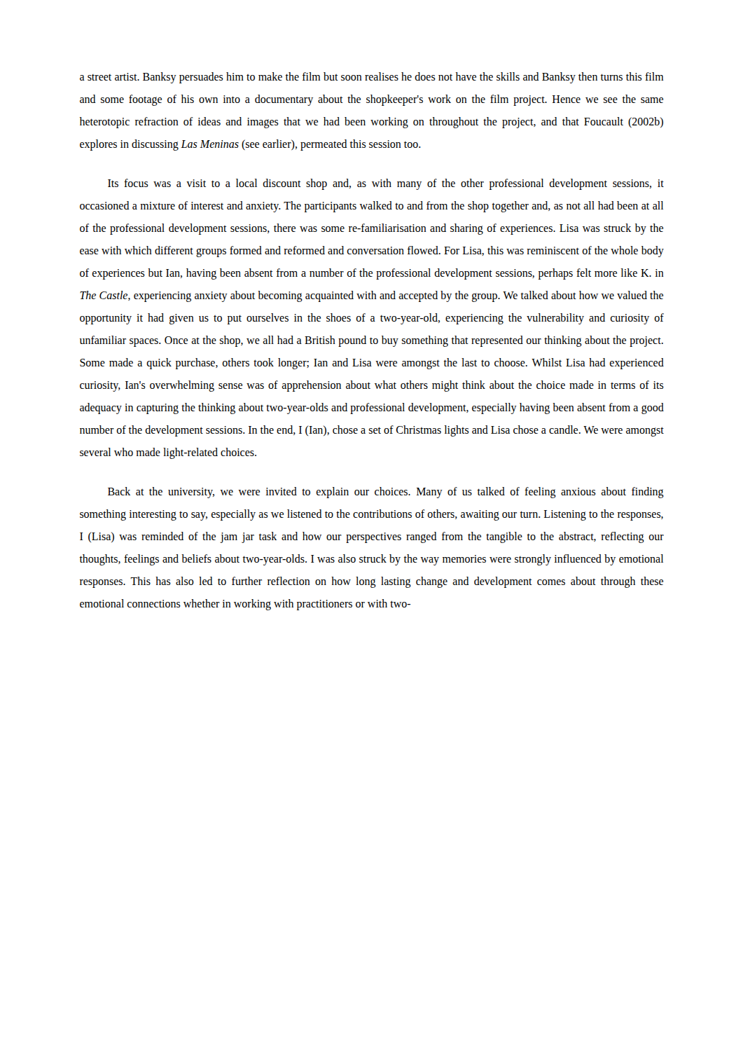a street artist. Banksy persuades him to make the film but soon realises he does not have the skills and Banksy then turns this film and some footage of his own into a documentary about the shopkeeper's work on the film project. Hence we see the same heterotopic refraction of ideas and images that we had been working on throughout the project, and that Foucault (2002b) explores in discussing Las Meninas (see earlier), permeated this session too.
Its focus was a visit to a local discount shop and, as with many of the other professional development sessions, it occasioned a mixture of interest and anxiety. The participants walked to and from the shop together and, as not all had been at all of the professional development sessions, there was some re-familiarisation and sharing of experiences. Lisa was struck by the ease with which different groups formed and reformed and conversation flowed. For Lisa, this was reminiscent of the whole body of experiences but Ian, having been absent from a number of the professional development sessions, perhaps felt more like K. in The Castle, experiencing anxiety about becoming acquainted with and accepted by the group. We talked about how we valued the opportunity it had given us to put ourselves in the shoes of a two-year-old, experiencing the vulnerability and curiosity of unfamiliar spaces. Once at the shop, we all had a British pound to buy something that represented our thinking about the project. Some made a quick purchase, others took longer; Ian and Lisa were amongst the last to choose. Whilst Lisa had experienced curiosity, Ian's overwhelming sense was of apprehension about what others might think about the choice made in terms of its adequacy in capturing the thinking about two-year-olds and professional development, especially having been absent from a good number of the development sessions. In the end, I (Ian), chose a set of Christmas lights and Lisa chose a candle. We were amongst several who made light-related choices.
Back at the university, we were invited to explain our choices. Many of us talked of feeling anxious about finding something interesting to say, especially as we listened to the contributions of others, awaiting our turn. Listening to the responses, I (Lisa) was reminded of the jam jar task and how our perspectives ranged from the tangible to the abstract, reflecting our thoughts, feelings and beliefs about two-year-olds. I was also struck by the way memories were strongly influenced by emotional responses. This has also led to further reflection on how long lasting change and development comes about through these emotional connections whether in working with practitioners or with two-